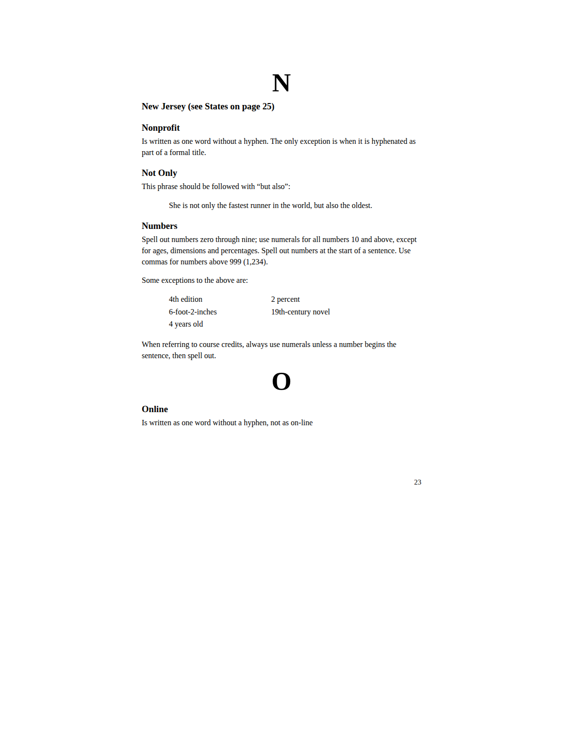N
New Jersey (see States on page 25)
Nonprofit
Is written as one word without a hyphen. The only exception is when it is hyphenated as part of a formal title.
Not Only
This phrase should be followed with “but also”:
She is not only the fastest runner in the world, but also the oldest.
Numbers
Spell out numbers zero through nine; use numerals for all numbers 10 and above, except for ages, dimensions and percentages. Spell out numbers at the start of a sentence. Use commas for numbers above 999 (1,234).
Some exceptions to the above are:
| 4th edition | 2 percent |
| 6-foot-2-inches | 19th-century novel |
| 4 years old | |
When referring to course credits, always use numerals unless a number begins the sentence, then spell out.
O
Online
Is written as one word without a hyphen, not as on-line
23